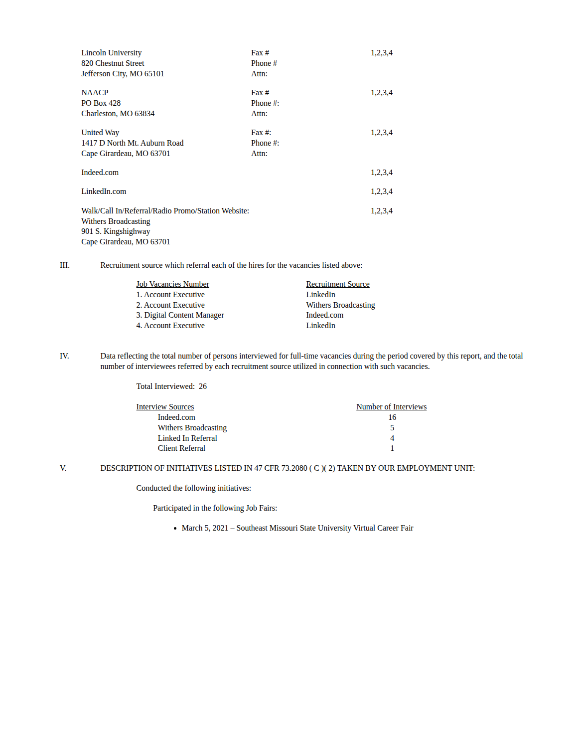Lincoln University
Fax #
1,2,3,4
820 Chestnut Street
Phone #
Jefferson City, MO 65101
Attn:
NAACP
Fax #
1,2,3,4
PO Box 428
Phone #:
Charleston, MO 63834
Attn:
United Way
Fax #:
1,2,3,4
1417 D North Mt. Auburn Road
Phone #:
Cape Girardeau, MO 63701
Attn:
Indeed.com
1,2,3,4
LinkedIn.com
1,2,3,4
Walk/Call In/Referral/Radio Promo/Station Website:
1,2,3,4
Withers Broadcasting
901 S. Kingshighway
Cape Girardeau, MO 63701
III.
Recruitment source which referral each of the hires for the vacancies listed above:
Job Vacancies Number Recruitment Source
1. Account Executive
LinkedIn
2. Account Executive
Withers Broadcasting
3. Digital Content Manager
Indeed.com
4. Account Executive
LinkedIn
IV.
Data reflecting the total number of persons interviewed for full-time vacancies during the period covered by this report, and the total number of interviewees referred by each recruitment source utilized in connection with such vacancies.
Total Interviewed: 26
Interview Sources Number of Interviews
Indeed.com 16
Withers Broadcasting 5
Linked In Referral 4
Client Referral 1
V.
Description of initiatives listed in 47 CFR 73.2080 ( C )( 2) taken by our employment unit:
Conducted the following initiatives:
Participated in the following Job Fairs:
March 5, 2021 – Southeast Missouri State University Virtual Career Fair